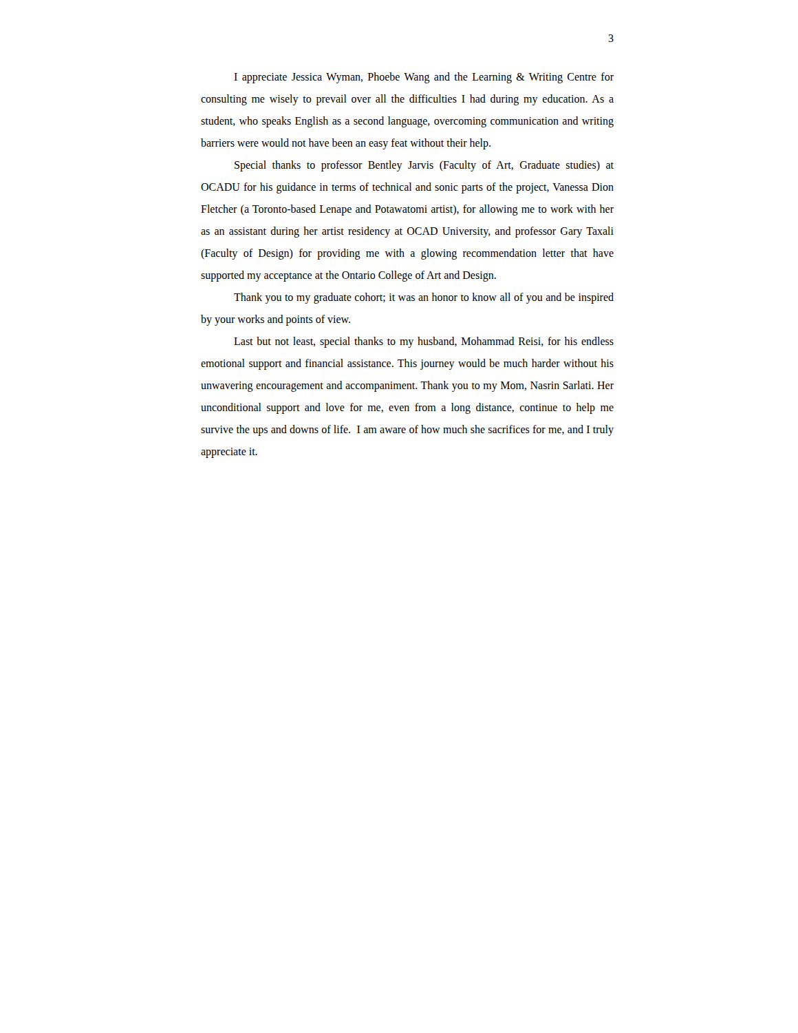3
I appreciate Jessica Wyman, Phoebe Wang and the Learning & Writing Centre for consulting me wisely to prevail over all the difficulties I had during my education. As a student, who speaks English as a second language, overcoming communication and writing barriers were would not have been an easy feat without their help.
Special thanks to professor Bentley Jarvis (Faculty of Art, Graduate studies) at OCADU for his guidance in terms of technical and sonic parts of the project, Vanessa Dion Fletcher (a Toronto-based Lenape and Potawatomi artist), for allowing me to work with her as an assistant during her artist residency at OCAD University, and professor Gary Taxali (Faculty of Design) for providing me with a glowing recommendation letter that have supported my acceptance at the Ontario College of Art and Design.
Thank you to my graduate cohort; it was an honor to know all of you and be inspired by your works and points of view.
Last but not least, special thanks to my husband, Mohammad Reisi, for his endless emotional support and financial assistance. This journey would be much harder without his unwavering encouragement and accompaniment. Thank you to my Mom, Nasrin Sarlati. Her unconditional support and love for me, even from a long distance, continue to help me survive the ups and downs of life. I am aware of how much she sacrifices for me, and I truly appreciate it.